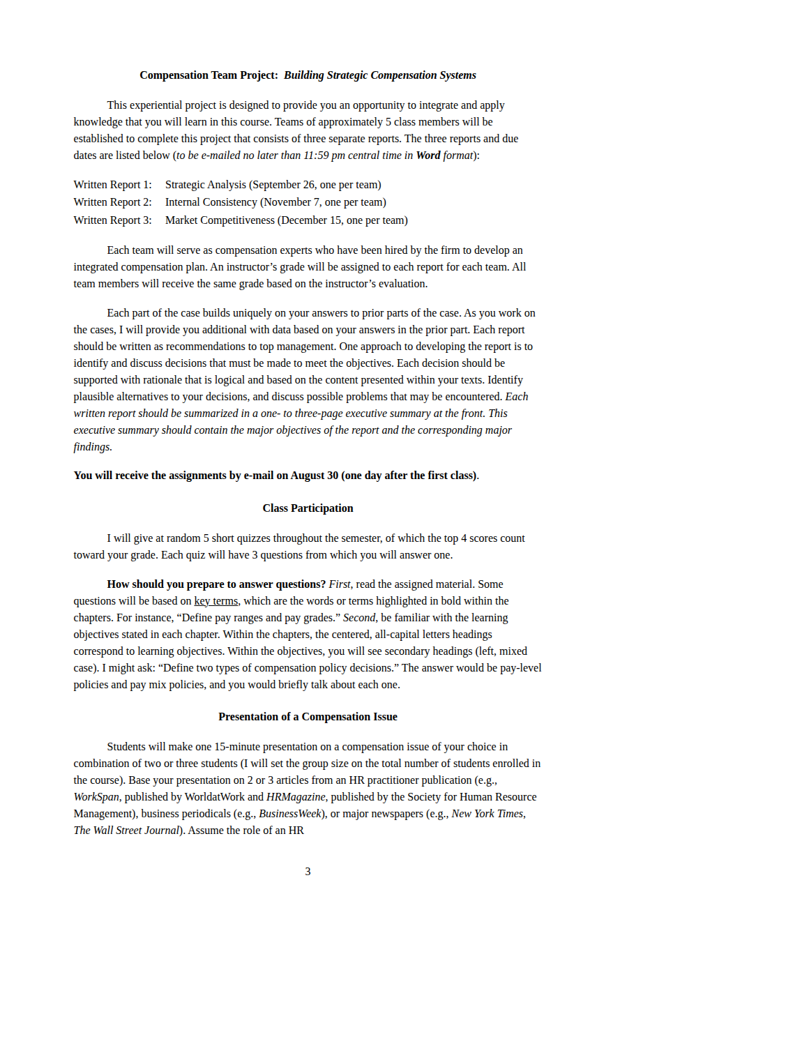Compensation Team Project: Building Strategic Compensation Systems
This experiential project is designed to provide you an opportunity to integrate and apply knowledge that you will learn in this course. Teams of approximately 5 class members will be established to complete this project that consists of three separate reports. The three reports and due dates are listed below (to be e-mailed no later than 11:59 pm central time in Word format):
| Written Report 1: | Strategic Analysis (September 26, one per team) |
| Written Report 2: | Internal Consistency (November 7, one per team) |
| Written Report 3: | Market Competitiveness (December 15, one per team) |
Each team will serve as compensation experts who have been hired by the firm to develop an integrated compensation plan. An instructor’s grade will be assigned to each report for each team. All team members will receive the same grade based on the instructor’s evaluation.
Each part of the case builds uniquely on your answers to prior parts of the case. As you work on the cases, I will provide you additional with data based on your answers in the prior part. Each report should be written as recommendations to top management. One approach to developing the report is to identify and discuss decisions that must be made to meet the objectives. Each decision should be supported with rationale that is logical and based on the content presented within your texts. Identify plausible alternatives to your decisions, and discuss possible problems that may be encountered. Each written report should be summarized in a one- to three-page executive summary at the front. This executive summary should contain the major objectives of the report and the corresponding major findings.
You will receive the assignments by e-mail on August 30 (one day after the first class).
Class Participation
I will give at random 5 short quizzes throughout the semester, of which the top 4 scores count toward your grade. Each quiz will have 3 questions from which you will answer one.
How should you prepare to answer questions? First, read the assigned material. Some questions will be based on key terms, which are the words or terms highlighted in bold within the chapters. For instance, “Define pay ranges and pay grades.” Second, be familiar with the learning objectives stated in each chapter. Within the chapters, the centered, all-capital letters headings correspond to learning objectives. Within the objectives, you will see secondary headings (left, mixed case). I might ask: “Define two types of compensation policy decisions.” The answer would be pay-level policies and pay mix policies, and you would briefly talk about each one.
Presentation of a Compensation Issue
Students will make one 15-minute presentation on a compensation issue of your choice in combination of two or three students (I will set the group size on the total number of students enrolled in the course). Base your presentation on 2 or 3 articles from an HR practitioner publication (e.g., WorkSpan, published by WorldatWork and HRMagazine, published by the Society for Human Resource Management), business periodicals (e.g., BusinessWeek), or major newspapers (e.g., New York Times, The Wall Street Journal). Assume the role of an HR
3